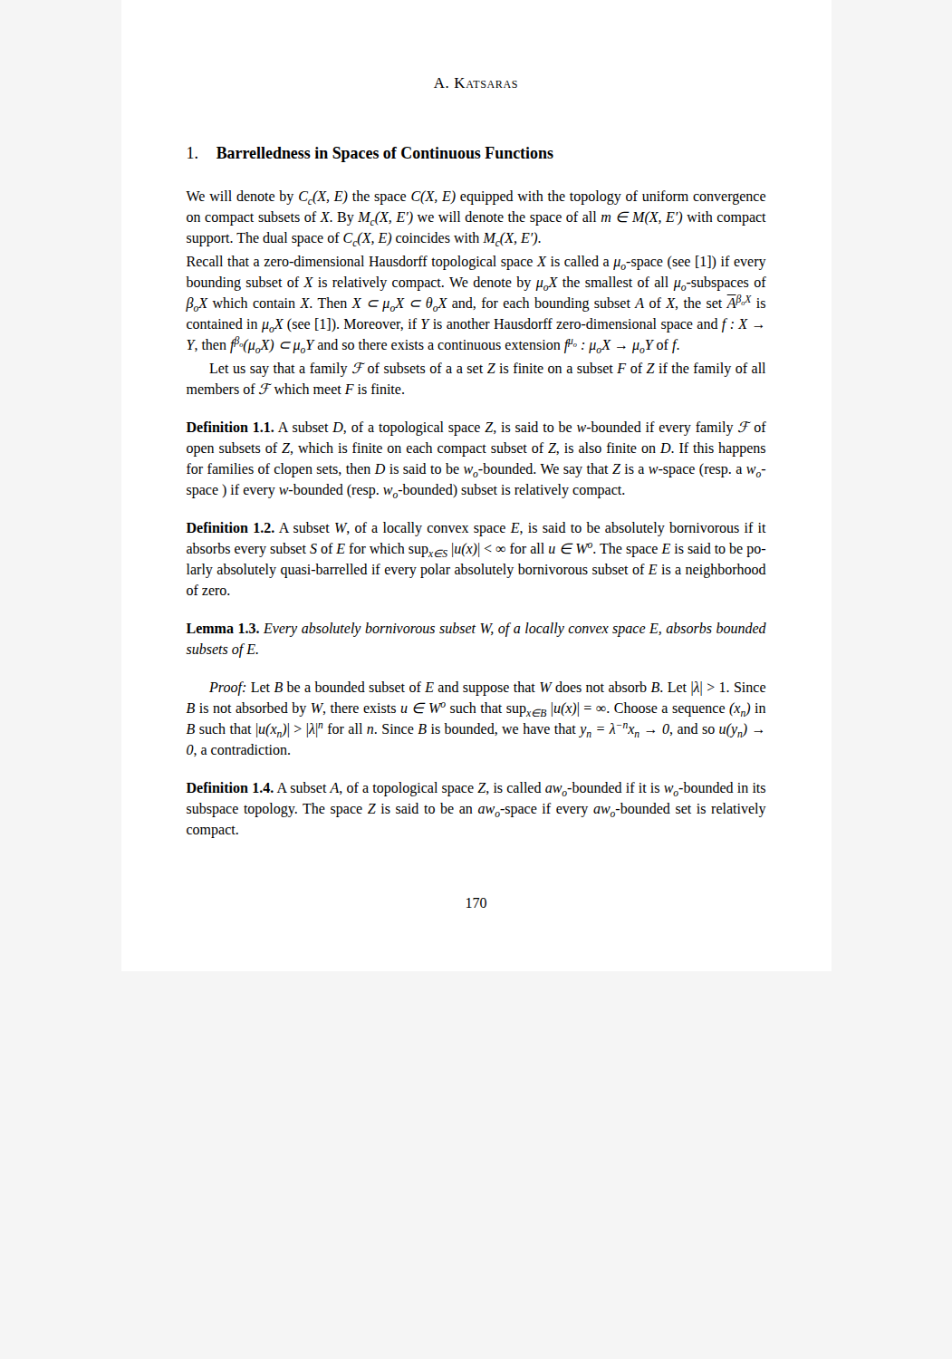A. Katsaras
1. Barrelledness in Spaces of Continuous Functions
We will denote by Cc(X, E) the space C(X, E) equipped with the topology of uniform convergence on compact subsets of X. By Mc(X, E′) we will denote the space of all m ∈ M(X, E′) with compact support. The dual space of Cc(X, E) coincides with Mc(X, E′).
Recall that a zero-dimensional Hausdorff topological space X is called a μo-space (see [1]) if every bounding subset of X is relatively compact. We denote by μoX the smallest of all μo-subspaces of βoX which contain X. Then X ⊂ μoX ⊂ θoX and, for each bounding subset A of X, the set AβoX is contained in μoX (see [1]). Moreover, if Y is another Hausdorff zero-dimensional space and f : X → Y, then fβo(μoX) ⊂ μoY and so there exists a continuous extension fμo : μoX → μoY of f.
Let us say that a family ℱ of subsets of a a set Z is finite on a subset F of Z if the family of all members of ℱ which meet F is finite.
Definition 1.1. A subset D, of a topological space Z, is said to be w-bounded if every family ℱ of open subsets of Z, which is finite on each compact subset of Z, is also finite on D. If this happens for families of clopen sets, then D is said to be wo-bounded. We say that Z is a w-space (resp. a wo-space ) if every w-bounded (resp. wo-bounded) subset is relatively compact.
Definition 1.2. A subset W, of a locally convex space E, is said to be absolutely bornivorous if it absorbs every subset S of E for which supx∈S |u(x)| < ∞ for all u ∈ Wo. The space E is said to be polarly absolutely quasi-barrelled if every polar absolutely bornivorous subset of E is a neighborhood of zero.
Lemma 1.3. Every absolutely bornivorous subset W, of a locally convex space E, absorbs bounded subsets of E.
Proof: Let B be a bounded subset of E and suppose that W does not absorb B. Let |λ| > 1. Since B is not absorbed by W, there exists u ∈ Wo such that supx∈B |u(x)| = ∞. Choose a sequence (xn) in B such that |u(xn)| > |λ|n for all n. Since B is bounded, we have that yn = λ−nxn → 0, and so u(yn) → 0, a contradiction.
Definition 1.4. A subset A, of a topological space Z, is called awo-bounded if it is wo-bounded in its subspace topology. The space Z is said to be an awo-space if every awo-bounded set is relatively compact.
170